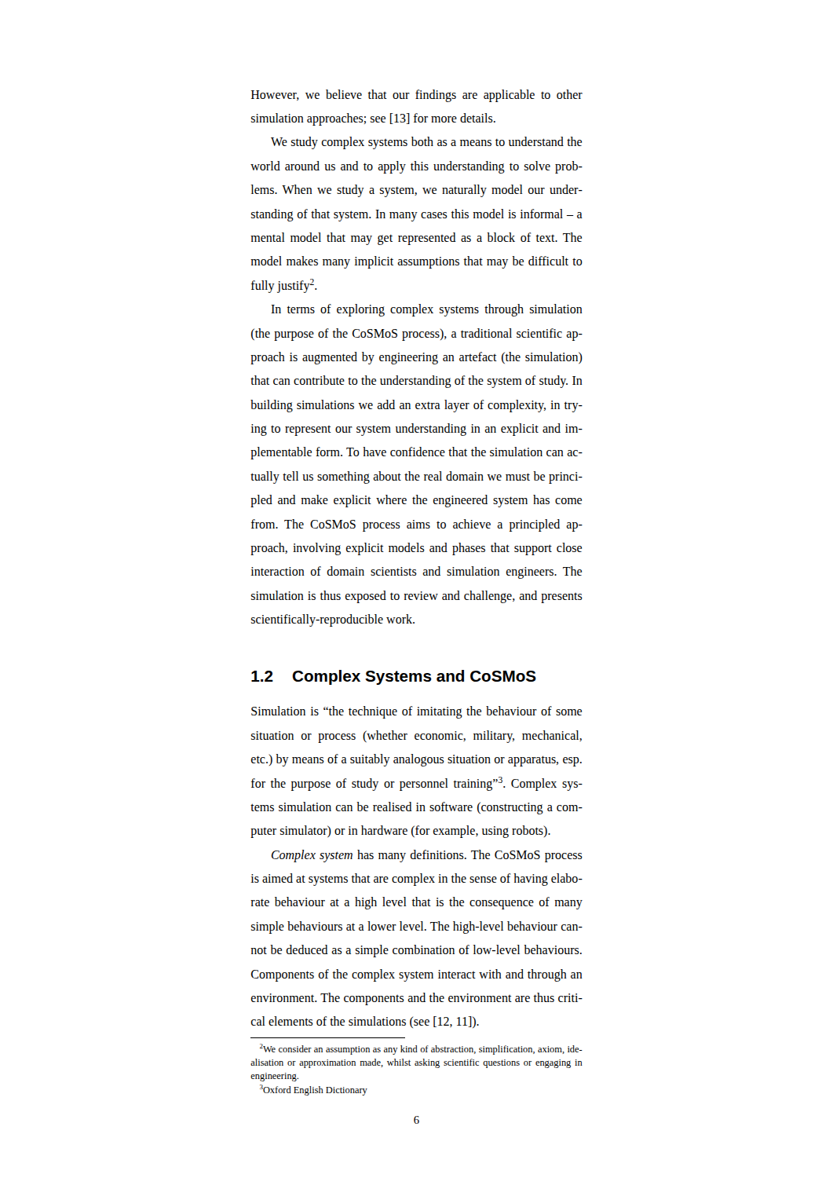However, we believe that our findings are applicable to other simulation approaches; see [13] for more details.
We study complex systems both as a means to understand the world around us and to apply this understanding to solve problems. When we study a system, we naturally model our understanding of that system. In many cases this model is informal – a mental model that may get represented as a block of text. The model makes many implicit assumptions that may be difficult to fully justify2.
In terms of exploring complex systems through simulation (the purpose of the CoSMoS process), a traditional scientific approach is augmented by engineering an artefact (the simulation) that can contribute to the understanding of the system of study. In building simulations we add an extra layer of complexity, in trying to represent our system understanding in an explicit and implementable form. To have confidence that the simulation can actually tell us something about the real domain we must be principled and make explicit where the engineered system has come from. The CoSMoS process aims to achieve a principled approach, involving explicit models and phases that support close interaction of domain scientists and simulation engineers. The simulation is thus exposed to review and challenge, and presents scientifically-reproducible work.
1.2 Complex Systems and CoSMoS
Simulation is “the technique of imitating the behaviour of some situation or process (whether economic, military, mechanical, etc.) by means of a suitably analogous situation or apparatus, esp. for the purpose of study or personnel training”3. Complex systems simulation can be realised in software (constructing a computer simulator) or in hardware (for example, using robots).
Complex system has many definitions. The CoSMoS process is aimed at systems that are complex in the sense of having elaborate behaviour at a high level that is the consequence of many simple behaviours at a lower level. The high-level behaviour cannot be deduced as a simple combination of low-level behaviours. Components of the complex system interact with and through an environment. The components and the environment are thus critical elements of the simulations (see [12, 11]).
2We consider an assumption as any kind of abstraction, simplification, axiom, idealisation or approximation made, whilst asking scientific questions or engaging in engineering.
3Oxford English Dictionary
6